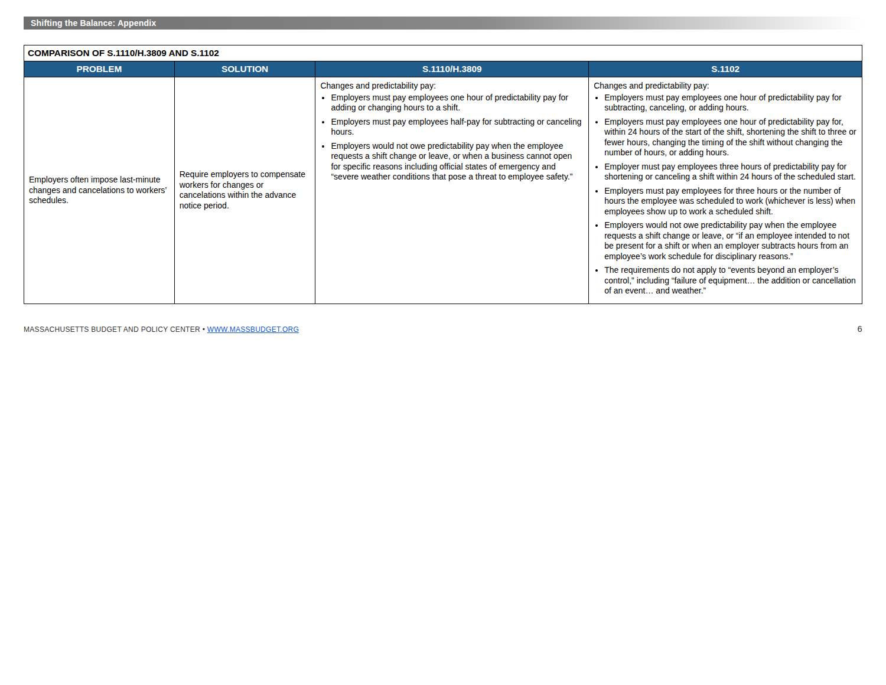Shifting the Balance: Appendix
COMPARISON OF S.1110/H.3809 AND S.1102
| PROBLEM | SOLUTION | S.1110/H.3809 | S.1102 |
| --- | --- | --- | --- |
| Employers often impose last-minute changes and cancelations to workers’ schedules. | Require employers to compensate workers for changes or cancelations within the advance notice period. | Changes and predictability pay: Employers must pay employees one hour of predictability pay for adding or changing hours to a shift. Employers must pay employees half-pay for subtracting or canceling hours. Employers would not owe predictability pay when the employee requests a shift change or leave, or when a business cannot open for specific reasons including official states of emergency and “severe weather conditions that pose a threat to employee safety.” | Changes and predictability pay: Employers must pay employees one hour of predictability pay for subtracting, canceling, or adding hours. Employers must pay employees one hour of predictability pay for, within 24 hours of the start of the shift, shortening the shift to three or fewer hours, changing the timing of the shift without changing the number of hours, or adding hours. Employer must pay employees three hours of predictability pay for shortening or canceling a shift within 24 hours of the scheduled start. Employers must pay employees for three hours or the number of hours the employee was scheduled to work (whichever is less) when employees show up to work a scheduled shift. Employers would not owe predictability pay when the employee requests a shift change or leave, or “if an employee intended to not be present for a shift or when an employer subtracts hours from an employee’s work schedule for disciplinary reasons.” The requirements do not apply to “events beyond an employer’s control,” including “failure of equipment… the addition or cancellation of an event… and weather.” |
MASSACHUSETTS BUDGET AND POLICY CENTER • WWW.MASSBUDGET.ORG
6